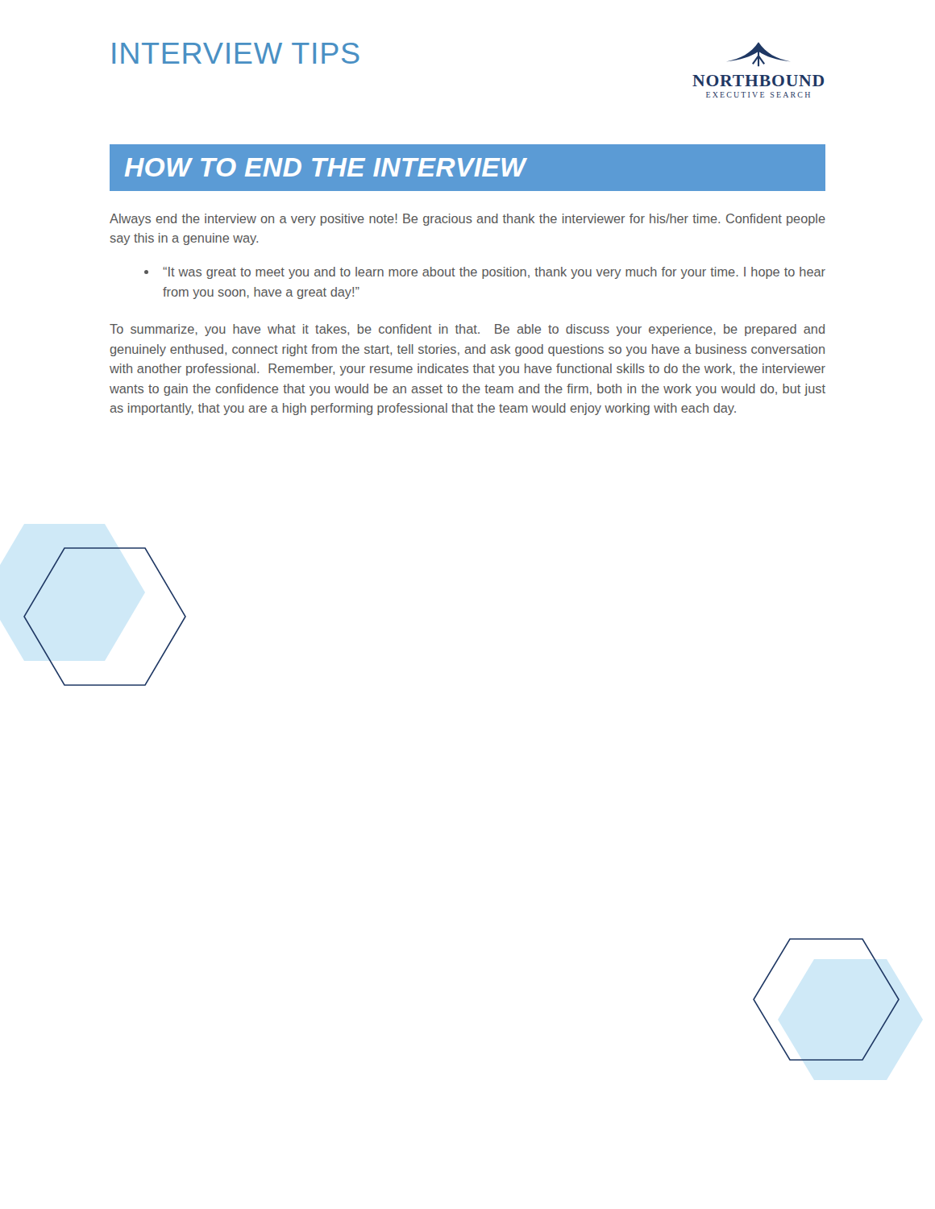INTERVIEW TIPS
NORTHBOUND EXECUTIVE SEARCH
HOW TO END THE INTERVIEW
Always end the interview on a very positive note! Be gracious and thank the interviewer for his/her time. Confident people say this in a genuine way.
“It was great to meet you and to learn more about the position, thank you very much for your time. I hope to hear from you soon, have a great day!”
To summarize, you have what it takes, be confident in that. Be able to discuss your experience, be prepared and genuinely enthused, connect right from the start, tell stories, and ask good questions so you have a business conversation with another professional. Remember, your resume indicates that you have functional skills to do the work, the interviewer wants to gain the confidence that you would be an asset to the team and the firm, both in the work you would do, but just as importantly, that you are a high performing professional that the team would enjoy working with each day.